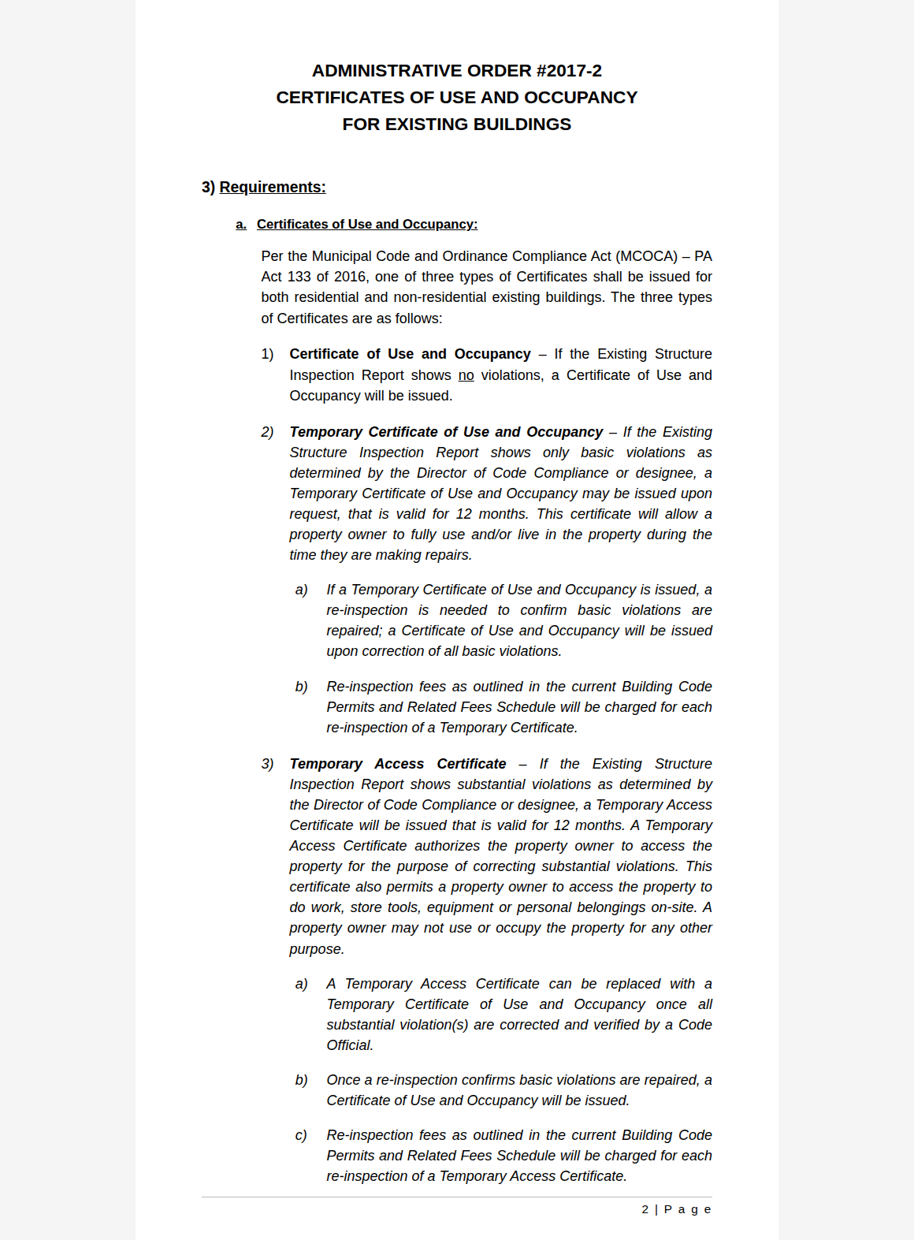ADMINISTRATIVE ORDER #2017-2 CERTIFICATES OF USE AND OCCUPANCY FOR EXISTING BUILDINGS
3) Requirements:
a. Certificates of Use and Occupancy:
Per the Municipal Code and Ordinance Compliance Act (MCOCA) – PA Act 133 of 2016, one of three types of Certificates shall be issued for both residential and non-residential existing buildings. The three types of Certificates are as follows:
1) Certificate of Use and Occupancy – If the Existing Structure Inspection Report shows no violations, a Certificate of Use and Occupancy will be issued.
2) Temporary Certificate of Use and Occupancy – If the Existing Structure Inspection Report shows only basic violations as determined by the Director of Code Compliance or designee, a Temporary Certificate of Use and Occupancy may be issued upon request, that is valid for 12 months. This certificate will allow a property owner to fully use and/or live in the property during the time they are making repairs.
a) If a Temporary Certificate of Use and Occupancy is issued, a re-inspection is needed to confirm basic violations are repaired; a Certificate of Use and Occupancy will be issued upon correction of all basic violations.
b) Re-inspection fees as outlined in the current Building Code Permits and Related Fees Schedule will be charged for each re-inspection of a Temporary Certificate.
3) Temporary Access Certificate – If the Existing Structure Inspection Report shows substantial violations as determined by the Director of Code Compliance or designee, a Temporary Access Certificate will be issued that is valid for 12 months. A Temporary Access Certificate authorizes the property owner to access the property for the purpose of correcting substantial violations. This certificate also permits a property owner to access the property to do work, store tools, equipment or personal belongings on-site. A property owner may not use or occupy the property for any other purpose.
a) A Temporary Access Certificate can be replaced with a Temporary Certificate of Use and Occupancy once all substantial violation(s) are corrected and verified by a Code Official.
b) Once a re-inspection confirms basic violations are repaired, a Certificate of Use and Occupancy will be issued.
c) Re-inspection fees as outlined in the current Building Code Permits and Related Fees Schedule will be charged for each re-inspection of a Temporary Access Certificate.
2 | P a g e